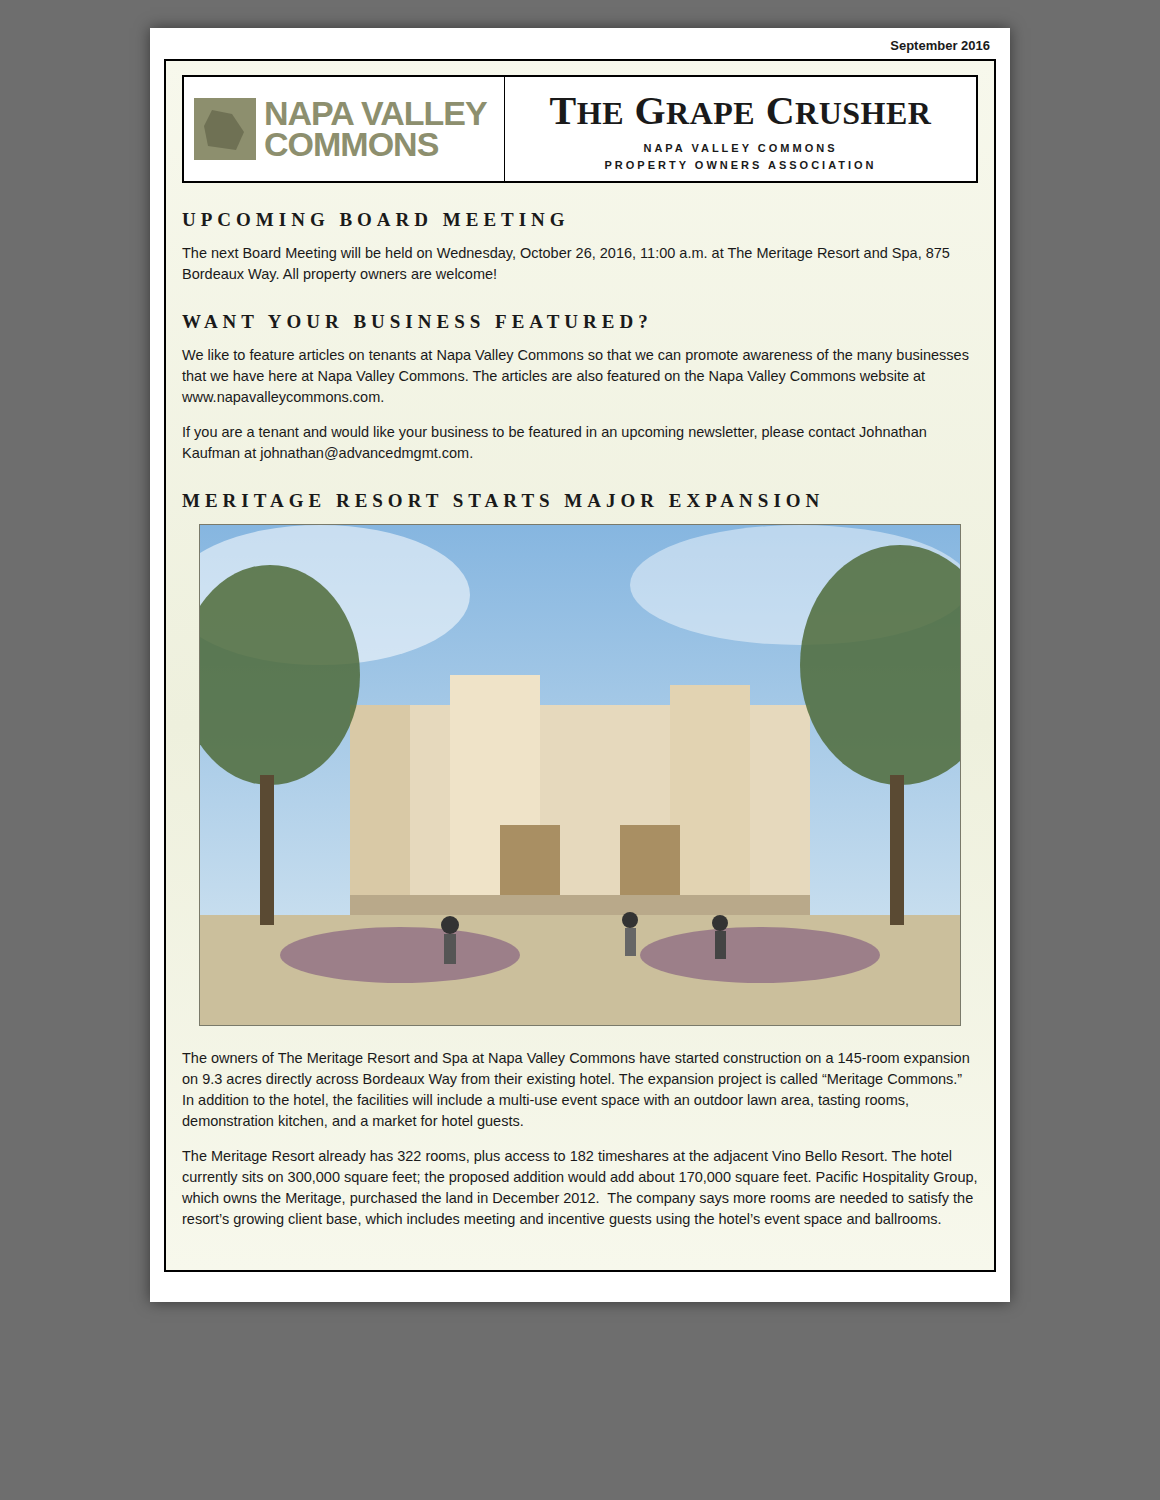September 2016
NAPA VALLEY COMMONS
THE GRAPE CRUSHER
NAPA VALLEY COMMONS
PROPERTY OWNERS ASSOCIATION
UPCOMING BOARD MEETING
The next Board Meeting will be held on Wednesday, October 26, 2016, 11:00 a.m. at The Meritage Resort and Spa, 875 Bordeaux Way. All property owners are welcome!
WANT YOUR BUSINESS FEATURED?
We like to feature articles on tenants at Napa Valley Commons so that we can promote awareness of the many businesses that we have here at Napa Valley Commons. The articles are also featured on the Napa Valley Commons website at www.napavalleycommons.com.
If you are a tenant and would like your business to be featured in an upcoming newsletter, please contact Johnathan Kaufman at johnathan@advancedmgmt.com.
MERITAGE RESORT STARTS MAJOR EXPANSION
The owners of The Meritage Resort and Spa at Napa Valley Commons have started construction on a 145-room expansion on 9.3 acres directly across Bordeaux Way from their existing hotel. The expansion project is called “Meritage Commons.” In addition to the hotel, the facilities will include a multi-use event space with an outdoor lawn area, tasting rooms, demonstration kitchen, and a market for hotel guests.
The Meritage Resort already has 322 rooms, plus access to 182 timeshares at the adjacent Vino Bello Resort. The hotel currently sits on 300,000 square feet; the proposed addition would add about 170,000 square feet. Pacific Hospitality Group, which owns the Meritage, purchased the land in December 2012. The company says more rooms are needed to satisfy the resort’s growing client base, which includes meeting and incentive guests using the hotel’s event space and ballrooms.